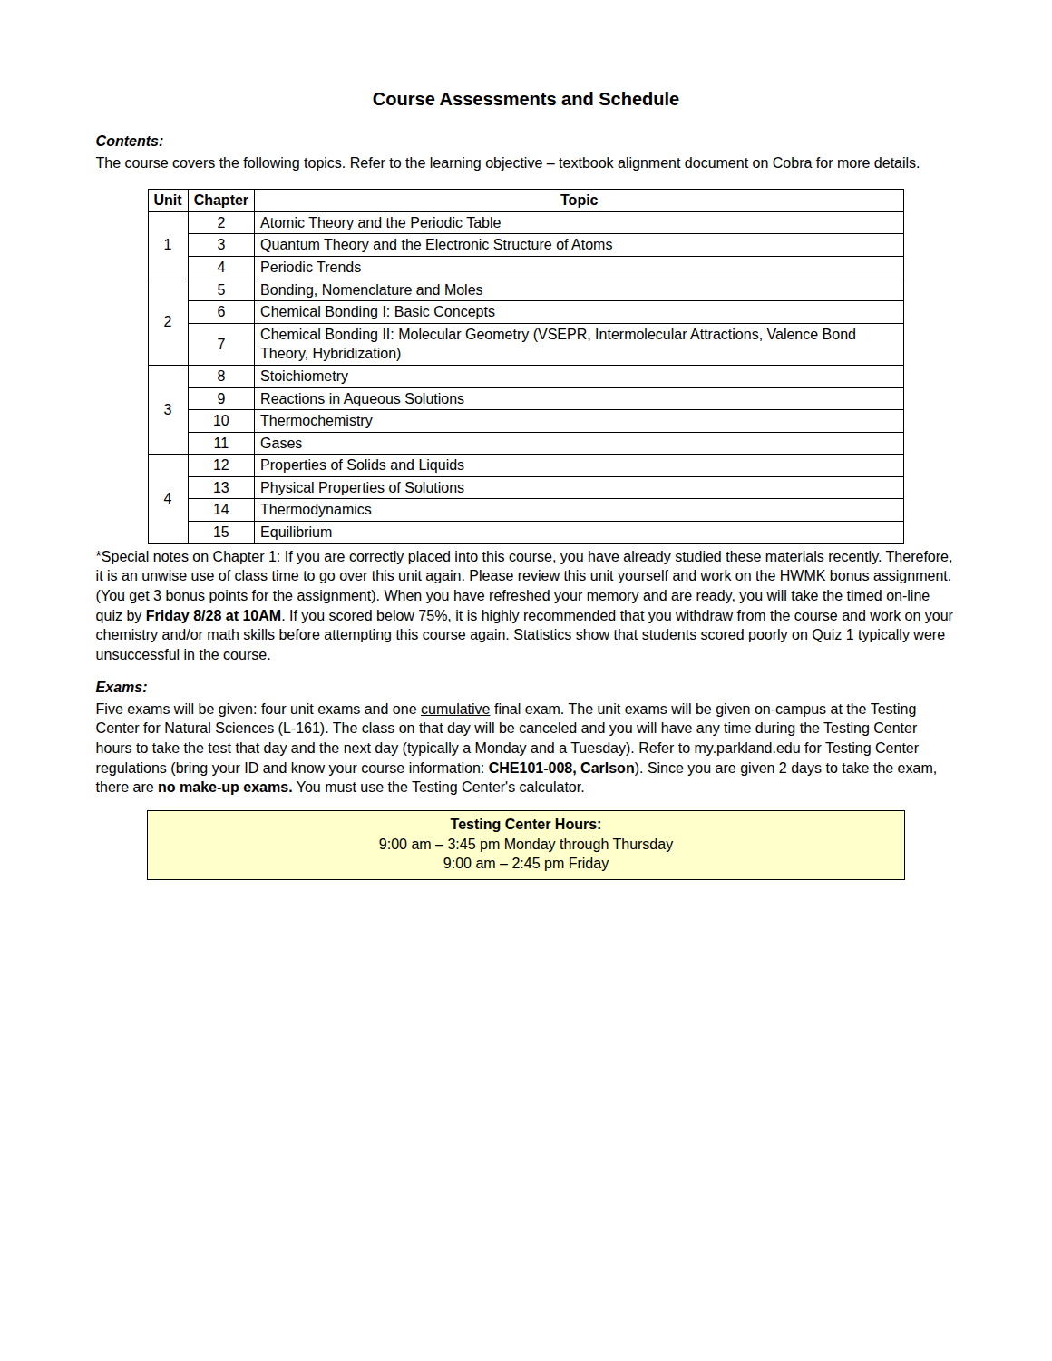Course Assessments and Schedule
Contents:
The course covers the following topics. Refer to the learning objective – textbook alignment document on Cobra for more details.
| Unit | Chapter | Topic |
| --- | --- | --- |
| 1 | 2 | Atomic Theory and the Periodic Table |
| 3 | Quantum Theory and the Electronic Structure of Atoms |
| 4 | Periodic Trends |
| 2 | 5 | Bonding, Nomenclature and Moles |
| 6 | Chemical Bonding I: Basic Concepts |
| 7 | Chemical Bonding II: Molecular Geometry (VSEPR, Intermolecular Attractions, Valence Bond Theory, Hybridization) |
| 3 | 8 | Stoichiometry |
| 9 | Reactions in Aqueous Solutions |
| 10 | Thermochemistry |
| 11 | Gases |
| 4 | 12 | Properties of Solids and Liquids |
| 13 | Physical Properties of Solutions |
| 14 | Thermodynamics |
| 15 | Equilibrium |
*Special notes on Chapter 1: If you are correctly placed into this course, you have already studied these materials recently. Therefore, it is an unwise use of class time to go over this unit again. Please review this unit yourself and work on the HWMK bonus assignment. (You get 3 bonus points for the assignment). When you have refreshed your memory and are ready, you will take the timed on-line quiz by Friday 8/28 at 10AM. If you scored below 75%, it is highly recommended that you withdraw from the course and work on your chemistry and/or math skills before attempting this course again. Statistics show that students scored poorly on Quiz 1 typically were unsuccessful in the course.
Exams:
Five exams will be given: four unit exams and one cumulative final exam. The unit exams will be given on-campus at the Testing Center for Natural Sciences (L-161). The class on that day will be canceled and you will have any time during the Testing Center hours to take the test that day and the next day (typically a Monday and a Tuesday). Refer to my.parkland.edu for Testing Center regulations (bring your ID and know your course information: CHE101-008, Carlson). Since you are given 2 days to take the exam, there are no make-up exams. You must use the Testing Center's calculator.
Testing Center Hours:
9:00 am – 3:45 pm Monday through Thursday
9:00 am – 2:45 pm Friday